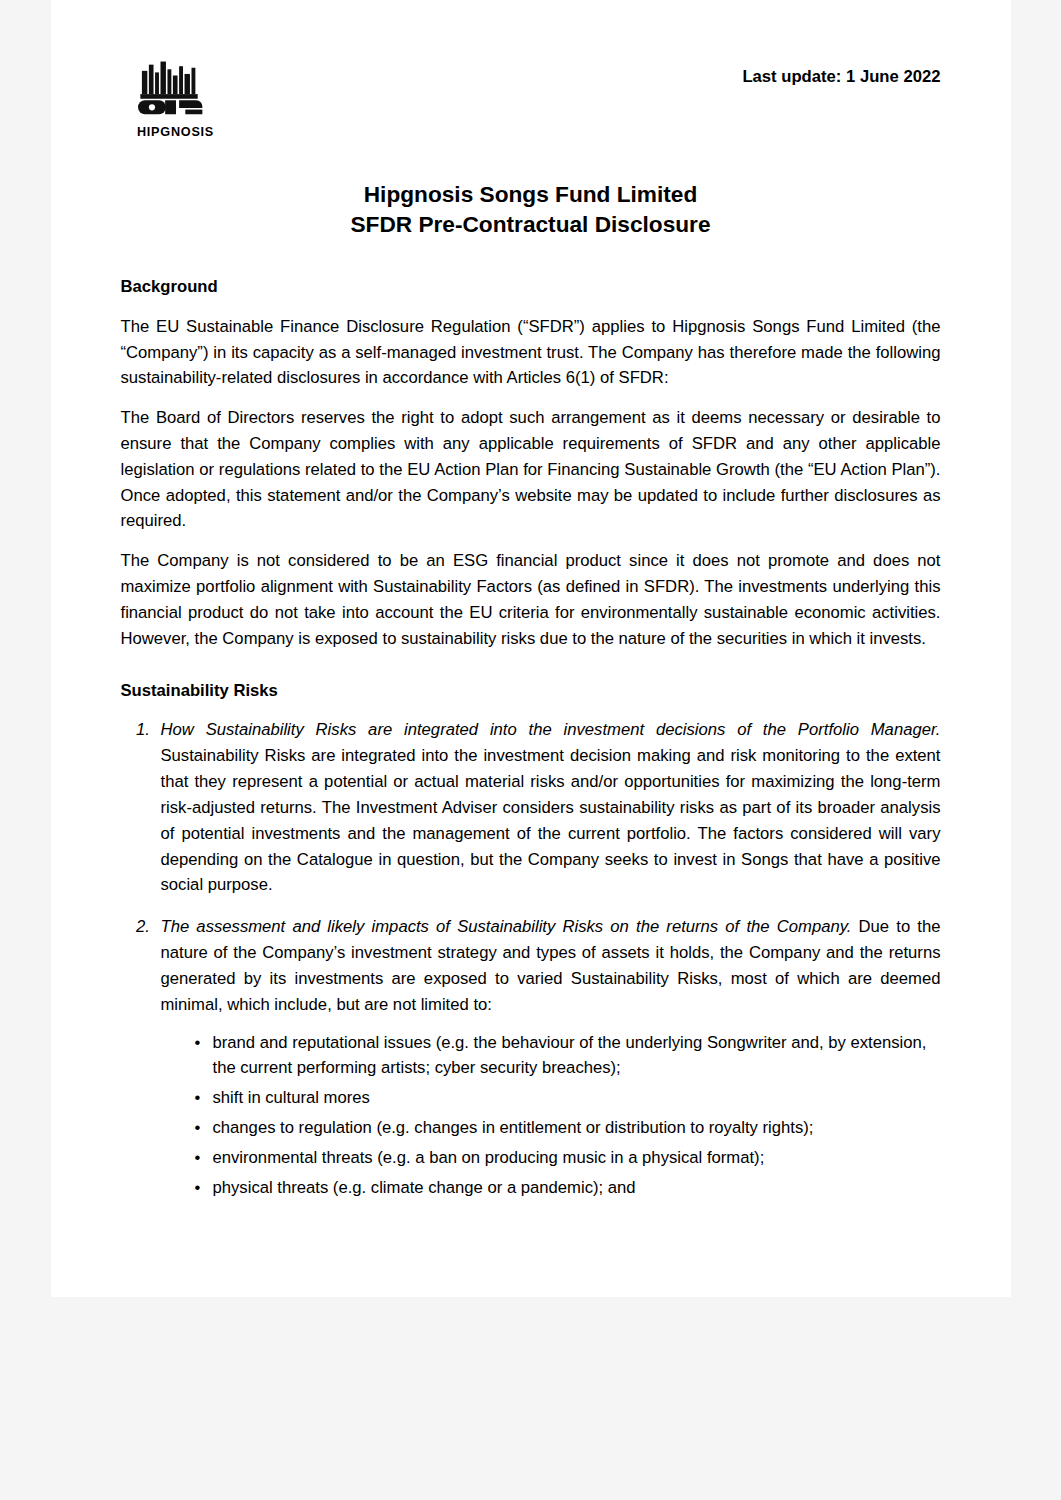HIPGNOSIS
Last update: 1 June 2022
Hipgnosis Songs Fund Limited
SFDR Pre-Contractual Disclosure
Background
The EU Sustainable Finance Disclosure Regulation (“SFDR”) applies to Hipgnosis Songs Fund Limited (the “Company”) in its capacity as a self-managed investment trust. The Company has therefore made the following sustainability-related disclosures in accordance with Articles 6(1) of SFDR:
The Board of Directors reserves the right to adopt such arrangement as it deems necessary or desirable to ensure that the Company complies with any applicable requirements of SFDR and any other applicable legislation or regulations related to the EU Action Plan for Financing Sustainable Growth (the “EU Action Plan”). Once adopted, this statement and/or the Company’s website may be updated to include further disclosures as required.
The Company is not considered to be an ESG financial product since it does not promote and does not maximize portfolio alignment with Sustainability Factors (as defined in SFDR). The investments underlying this financial product do not take into account the EU criteria for environmentally sustainable economic activities. However, the Company is exposed to sustainability risks due to the nature of the securities in which it invests.
Sustainability Risks
How Sustainability Risks are integrated into the investment decisions of the Portfolio Manager. Sustainability Risks are integrated into the investment decision making and risk monitoring to the extent that they represent a potential or actual material risks and/or opportunities for maximizing the long-term risk-adjusted returns. The Investment Adviser considers sustainability risks as part of its broader analysis of potential investments and the management of the current portfolio. The factors considered will vary depending on the Catalogue in question, but the Company seeks to invest in Songs that have a positive social purpose.
The assessment and likely impacts of Sustainability Risks on the returns of the Company. Due to the nature of the Company’s investment strategy and types of assets it holds, the Company and the returns generated by its investments are exposed to varied Sustainability Risks, most of which are deemed minimal, which include, but are not limited to:
brand and reputational issues (e.g. the behaviour of the underlying Songwriter and, by extension, the current performing artists; cyber security breaches);
shift in cultural mores
changes to regulation (e.g. changes in entitlement or distribution to royalty rights);
environmental threats (e.g. a ban on producing music in a physical format);
physical threats (e.g. climate change or a pandemic); and